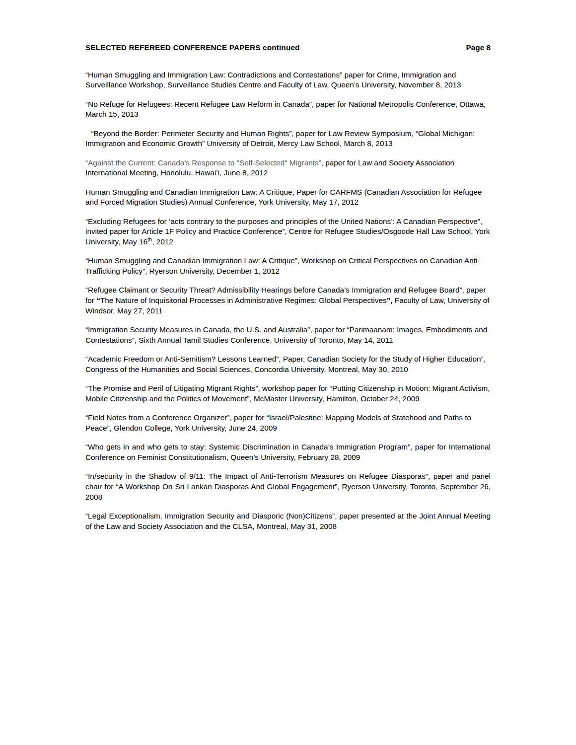SELECTED REFEREED CONFERENCE PAPERS continued Page 8
“Human Smuggling and Immigration Law: Contradictions and Contestations” paper for Crime, Immigration and Surveillance Workshop, Surveillance Studies Centre and Faculty of Law, Queen’s University, November 8, 2013
“No Refuge for Refugees: Recent Refugee Law Reform in Canada”, paper for National Metropolis Conference, Ottawa, March 15, 2013
“Beyond the Border: Perimeter Security and Human Rights”, paper for Law Review Symposium, “Global Michigan: Immigration and Economic Growth” University of Detroit, Mercy Law School, March 8, 2013
“Against the Current: Canada's Response to "Self-Selected" Migrants”, paper for Law and Society Association International Meeting, Honolulu, Hawai’i, June 8, 2012
Human Smuggling and Canadian Immigration Law: A Critique, Paper for CARFMS (Canadian Association for Refugee and Forced Migration Studies) Annual Conference, York University, May 17, 2012
“Excluding Refugees for ‘acts contrary to the purposes and principles of the United Nations’: A Canadian Perspective”, invited paper for Article 1F Policy and Practice Conference”, Centre for Refugee Studies/Osgoode Hall Law School, York University, May 16th, 2012
“Human Smuggling and Canadian Immigration Law: A Critique”, Workshop on Critical Perspectives on Canadian Anti-Trafficking Policy”, Ryerson University, December 1, 2012
“Refugee Claimant or Security Threat? Admissibility Hearings before Canada’s Immigration and Refugee Board”, paper for “The Nature of Inquisitorial Processes in Administrative Regimes: Global Perspectives”, Faculty of Law, University of Windsor, May 27, 2011
“Immigration Security Measures in Canada, the U.S. and Australia”, paper for “Parimaanam: Images, Embodiments and Contestations”, Sixth Annual Tamil Studies Conference, University of Toronto, May 14, 2011
“Academic Freedom or Anti-Semitism? Lessons Learned”, Paper, Canadian Society for the Study of Higher Education”, Congress of the Humanities and Social Sciences, Concordia University, Montreal, May 30, 2010
“The Promise and Peril of Litigating Migrant Rights”, workshop paper for “Putting Citizenship in Motion: Migrant Activism, Mobile Citizenship and the Politics of Movement”, McMaster University, Hamilton, October 24, 2009
“Field Notes from a Conference Organizer”, paper for “Israel/Palestine: Mapping Models of Statehood and Paths to Peace”, Glendon College, York University, June 24, 2009
“Who gets in and who gets to stay: Systemic Discrimination in Canada’s Immigration Program”, paper for International Conference on Feminist Constitutionalism, Queen’s University, February 28, 2009
“In/security in the Shadow of 9/11: The Impact of Anti-Terrorism Measures on Refugee Diasporas”, paper and panel chair for “A Workshop On Sri Lankan Diasporas And Global Engagement”, Ryerson University, Toronto, September 26, 2008
“Legal Exceptionalism, Immigration Security and Diasporic (Non)Citizens”, paper presented at the Joint Annual Meeting of the Law and Society Association and the CLSA, Montreal, May 31, 2008